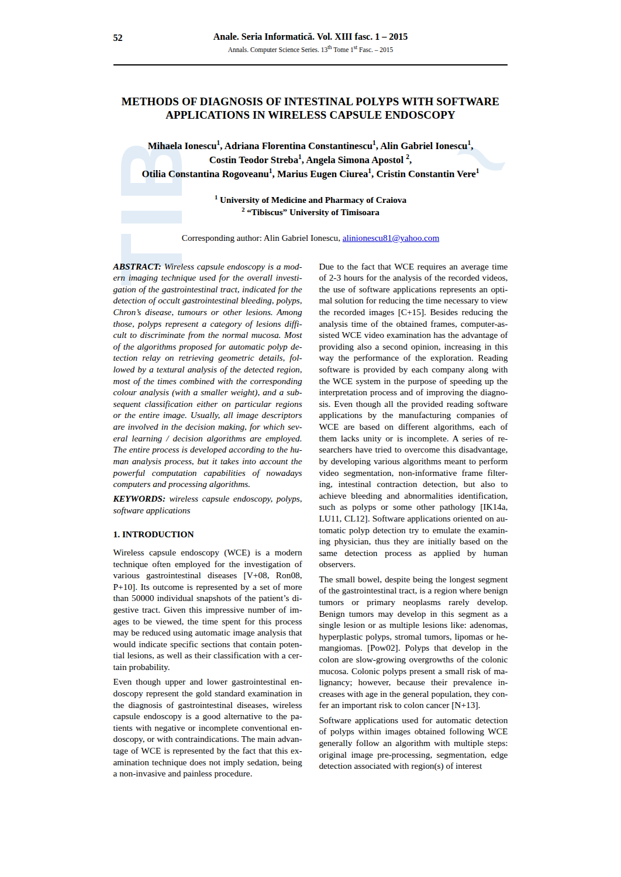TIBISCUS
∼
52
Anale. Seria Informatică. Vol. XIII fasc. 1 – 2015
Annals. Computer Science Series. 13th Tome 1st Fasc. – 2015
METHODS OF DIAGNOSIS OF INTESTINAL POLYPS WITH SOFTWARE
APPLICATIONS IN WIRELESS CAPSULE ENDOSCOPY
Mihaela Ionescu1, Adriana Florentina Constantinescu1, Alin Gabriel Ionescu1,
Costin Teodor Streba1, Angela Simona Apostol 2,
Otilia Constantina Rogoveanu1, Marius Eugen Ciurea1, Cristin Constantin Vere1
1 University of Medicine and Pharmacy of Craiova
2 “Tibiscus” University of Timisoara
Corresponding author: Alin Gabriel Ionescu, alinionescu81@yahoo.com
ABSTRACT: Wireless capsule endoscopy is a modern imaging technique used for the overall investigation of the gastrointestinal tract, indicated for the detection of occult gastrointestinal bleeding, polyps, Chron’s disease, tumours or other lesions. Among those, polyps represent a category of lesions difficult to discriminate from the normal mucosa. Most of the algorithms proposed for automatic polyp detection relay on retrieving geometric details, followed by a textural analysis of the detected region, most of the times combined with the corresponding colour analysis (with a smaller weight), and a subsequent classification either on particular regions or the entire image. Usually, all image descriptors are involved in the decision making, for which several learning / decision algorithms are employed. The entire process is developed according to the human analysis process, but it takes into account the powerful computation capabilities of nowadays computers and processing algorithms.
KEYWORDS: wireless capsule endoscopy, polyps, software applications
1. Introduction
Wireless capsule endoscopy (WCE) is a modern technique often employed for the investigation of various gastrointestinal diseases [V+08, Ron08, P+10]. Its outcome is represented by a set of more than 50000 individual snapshots of the patient’s digestive tract. Given this impressive number of images to be viewed, the time spent for this process may be reduced using automatic image analysis that would indicate specific sections that contain potential lesions, as well as their classification with a certain probability.
Even though upper and lower gastrointestinal endoscopy represent the gold standard examination in the diagnosis of gastrointestinal diseases, wireless capsule endoscopy is a good alternative to the patients with negative or incomplete conventional endoscopy, or with contraindications. The main advantage of WCE is represented by the fact that this examination technique does not imply sedation, being a non-invasive and painless procedure.
Due to the fact that WCE requires an average time of 2-3 hours for the analysis of the recorded videos, the use of software applications represents an optimal solution for reducing the time necessary to view the recorded images [C+15]. Besides reducing the analysis time of the obtained frames, computer-assisted WCE video examination has the advantage of providing also a second opinion, increasing in this way the performance of the exploration. Reading software is provided by each company along with the WCE system in the purpose of speeding up the interpretation process and of improving the diagnosis. Even though all the provided reading software applications by the manufacturing companies of WCE are based on different algorithms, each of them lacks unity or is incomplete. A series of researchers have tried to overcome this disadvantage, by developing various algorithms meant to perform video segmentation, non-informative frame filtering, intestinal contraction detection, but also to achieve bleeding and abnormalities identification, such as polyps or some other pathology [IK14a, LU11, CL12]. Software applications oriented on automatic polyp detection try to emulate the examining physician, thus they are initially based on the same detection process as applied by human observers.
The small bowel, despite being the longest segment of the gastrointestinal tract, is a region where benign tumors or primary neoplasms rarely develop. Benign tumors may develop in this segment as a single lesion or as multiple lesions like: adenomas, hyperplastic polyps, stromal tumors, lipomas or hemangiomas. [Pow02]. Polyps that develop in the colon are slow-growing overgrowths of the colonic mucosa. Colonic polyps present a small risk of malignancy; however, because their prevalence increases with age in the general population, they confer an important risk to colon cancer [N+13].
Software applications used for automatic detection of polyps within images obtained following WCE generally follow an algorithm with multiple steps: original image pre-processing, segmentation, edge detection associated with region(s) of interest